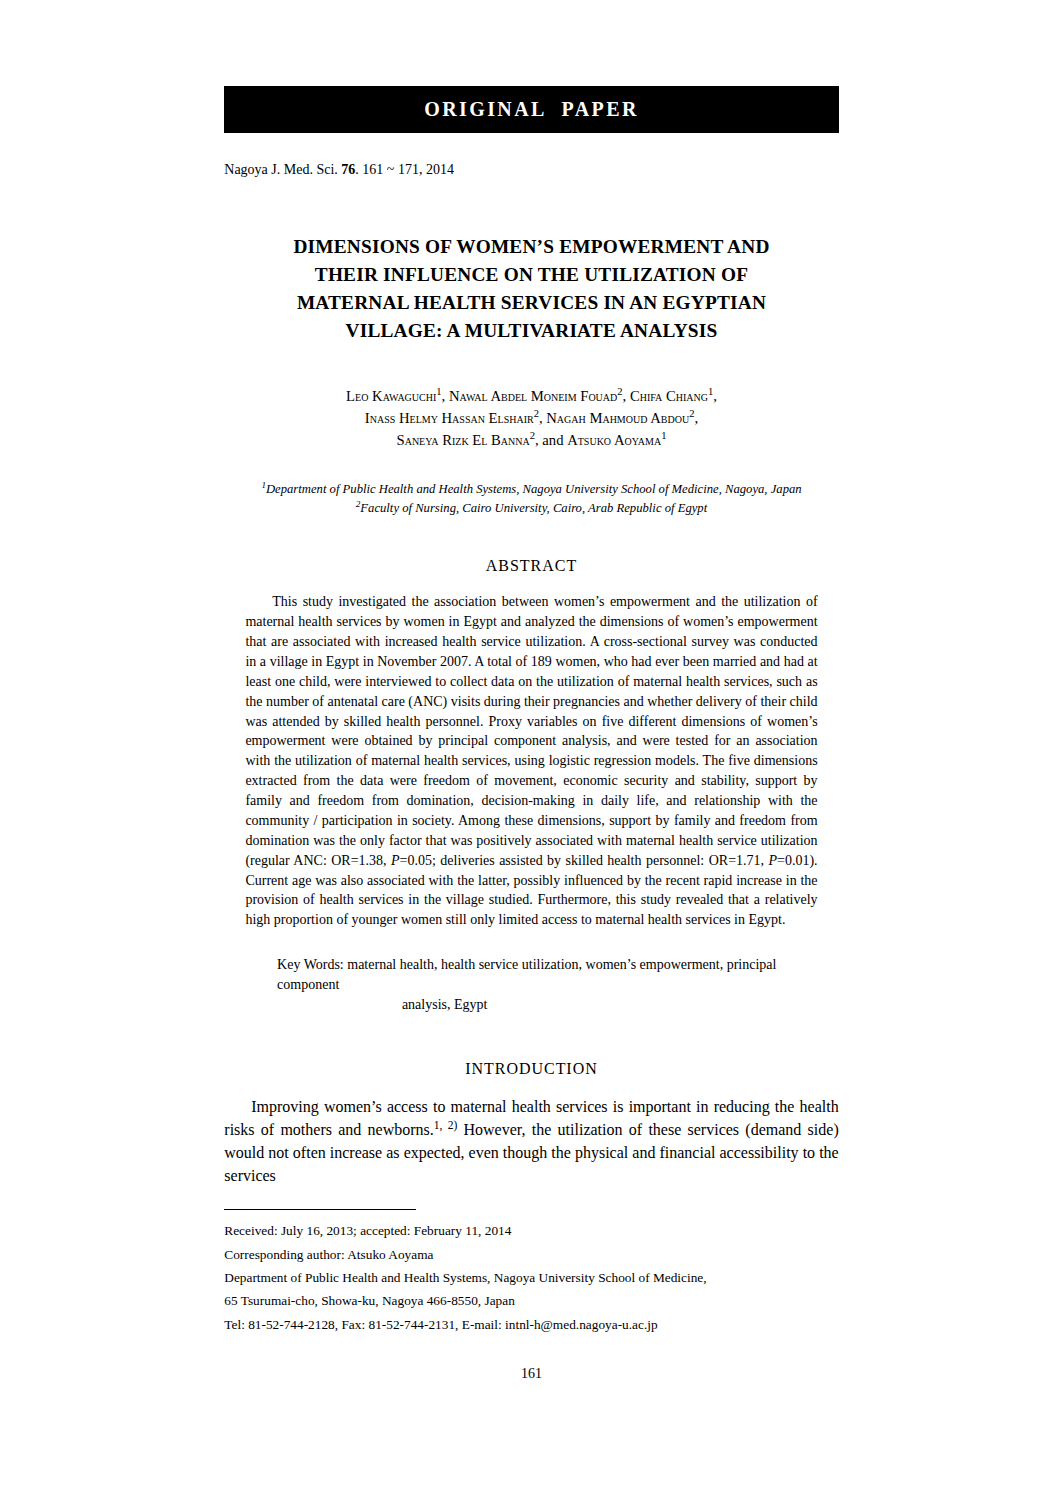ORIGINAL PAPER
Nagoya J. Med. Sci. 76. 161 ~ 171, 2014
DIMENSIONS OF WOMEN’S EMPOWERMENT AND
THEIR INFLUENCE ON THE UTILIZATION OF
MATERNAL HEALTH SERVICES IN AN EGYPTIAN
VILLAGE: A MULTIVARIATE ANALYSIS
Leo Kawaguchi1, Nawal Abdel Moneim Fouad2, Chifa Chiang1,
Inass Helmy Hassan Elshair2, Nagah Mahmoud Abdou2,
Saneya Rizk El Banna2, and Atsuko Aoyama1
1Department of Public Health and Health Systems, Nagoya University School of Medicine, Nagoya, Japan
2Faculty of Nursing, Cairo University, Cairo, Arab Republic of Egypt
ABSTRACT
This study investigated the association between women’s empowerment and the utilization of maternal health services by women in Egypt and analyzed the dimensions of women’s empowerment that are associated with increased health service utilization. A cross-sectional survey was conducted in a village in Egypt in November 2007. A total of 189 women, who had ever been married and had at least one child, were interviewed to collect data on the utilization of maternal health services, such as the number of antenatal care (ANC) visits during their pregnancies and whether delivery of their child was attended by skilled health personnel. Proxy variables on five different dimensions of women’s empowerment were obtained by principal component analysis, and were tested for an association with the utilization of maternal health services, using logistic regression models. The five dimensions extracted from the data were freedom of movement, economic security and stability, support by family and freedom from domination, decision-making in daily life, and relationship with the community / participation in society. Among these dimensions, support by family and freedom from domination was the only factor that was positively associated with maternal health service utilization (regular ANC: OR=1.38, P=0.05; deliveries assisted by skilled health personnel: OR=1.71, P=0.01). Current age was also associated with the latter, possibly influenced by the recent rapid increase in the provision of health services in the village studied. Furthermore, this study revealed that a relatively high proportion of younger women still only limited access to maternal health services in Egypt.
Key Words: maternal health, health service utilization, women’s empowerment, principal component analysis, Egypt
INTRODUCTION
Improving women’s access to maternal health services is important in reducing the health risks of mothers and newborns.1, 2) However, the utilization of these services (demand side) would not often increase as expected, even though the physical and financial accessibility to the services
Received: July 16, 2013; accepted: February 11, 2014
Corresponding author: Atsuko Aoyama
Department of Public Health and Health Systems, Nagoya University School of Medicine,
65 Tsurumai-cho, Showa-ku, Nagoya 466-8550, Japan
Tel: 81-52-744-2128, Fax: 81-52-744-2131, E-mail: intnl-h@med.nagoya-u.ac.jp
161